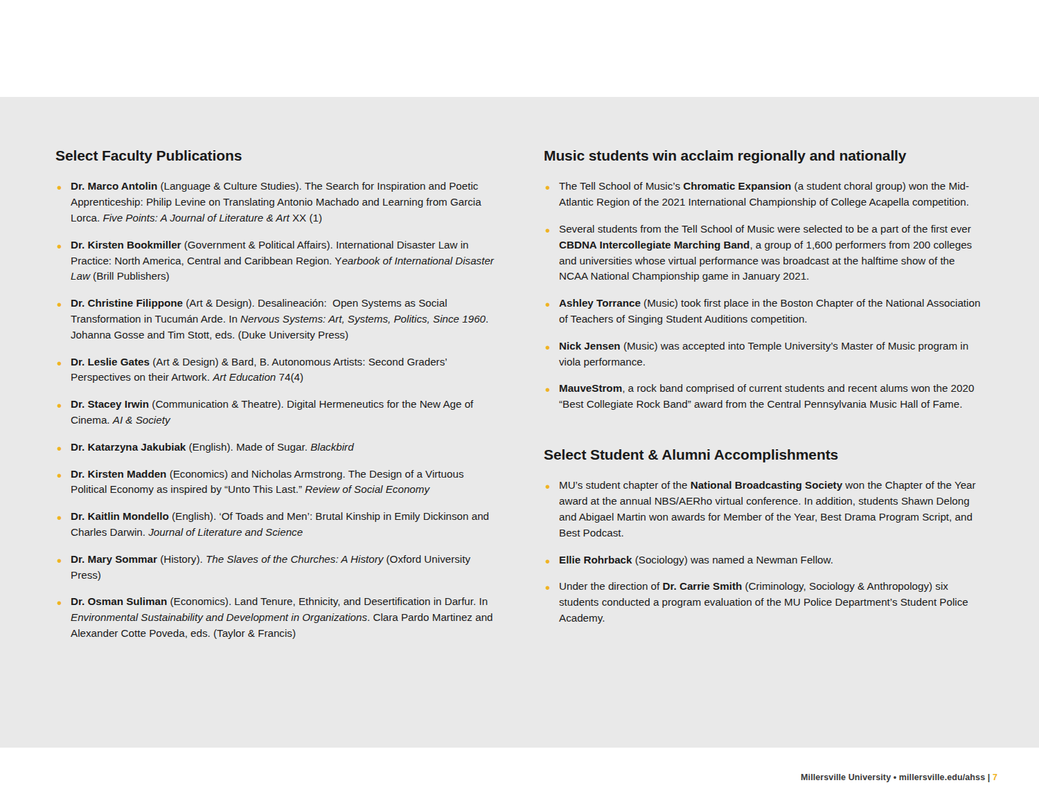Select Faculty Publications
Dr. Marco Antolin (Language & Culture Studies). The Search for Inspiration and Poetic Apprenticeship: Philip Levine on Translating Antonio Machado and Learning from Garcia Lorca. Five Points: A Journal of Literature & Art XX (1)
Dr. Kirsten Bookmiller (Government & Political Affairs). International Disaster Law in Practice: North America, Central and Caribbean Region. Yearbook of International Disaster Law (Brill Publishers)
Dr. Christine Filippone (Art & Design). Desalineación: Open Systems as Social Transformation in Tucumán Arde. In Nervous Systems: Art, Systems, Politics, Since 1960. Johanna Gosse and Tim Stott, eds. (Duke University Press)
Dr. Leslie Gates (Art & Design) & Bard, B. Autonomous Artists: Second Graders’ Perspectives on their Artwork. Art Education 74(4)
Dr. Stacey Irwin (Communication & Theatre). Digital Hermeneutics for the New Age of Cinema. AI & Society
Dr. Katarzyna Jakubiak (English). Made of Sugar. Blackbird
Dr. Kirsten Madden (Economics) and Nicholas Armstrong. The Design of a Virtuous Political Economy as inspired by “Unto This Last.” Review of Social Economy
Dr. Kaitlin Mondello (English). ‘Of Toads and Men’: Brutal Kinship in Emily Dickinson and Charles Darwin. Journal of Literature and Science
Dr. Mary Sommar (History). The Slaves of the Churches: A History (Oxford University Press)
Dr. Osman Suliman (Economics). Land Tenure, Ethnicity, and Desertification in Darfur. In Environmental Sustainability and Development in Organizations. Clara Pardo Martinez and Alexander Cotte Poveda, eds. (Taylor & Francis)
Music students win acclaim regionally and nationally
The Tell School of Music’s Chromatic Expansion (a student choral group) won the Mid-Atlantic Region of the 2021 International Championship of College Acapella competition.
Several students from the Tell School of Music were selected to be a part of the first ever CBDNA Intercollegiate Marching Band, a group of 1,600 performers from 200 colleges and universities whose virtual performance was broadcast at the halftime show of the NCAA National Championship game in January 2021.
Ashley Torrance (Music) took first place in the Boston Chapter of the National Association of Teachers of Singing Student Auditions competition.
Nick Jensen (Music) was accepted into Temple University’s Master of Music program in viola performance.
MauveStrom, a rock band comprised of current students and recent alums won the 2020 “Best Collegiate Rock Band” award from the Central Pennsylvania Music Hall of Fame.
Select Student & Alumni Accomplishments
MU’s student chapter of the National Broadcasting Society won the Chapter of the Year award at the annual NBS/AERho virtual conference. In addition, students Shawn Delong and Abigael Martin won awards for Member of the Year, Best Drama Program Script, and Best Podcast.
Ellie Rohrback (Sociology) was named a Newman Fellow.
Under the direction of Dr. Carrie Smith (Criminology, Sociology & Anthropology) six students conducted a program evaluation of the MU Police Department’s Student Police Academy.
Millersville University • millersville.edu/ahss | 7